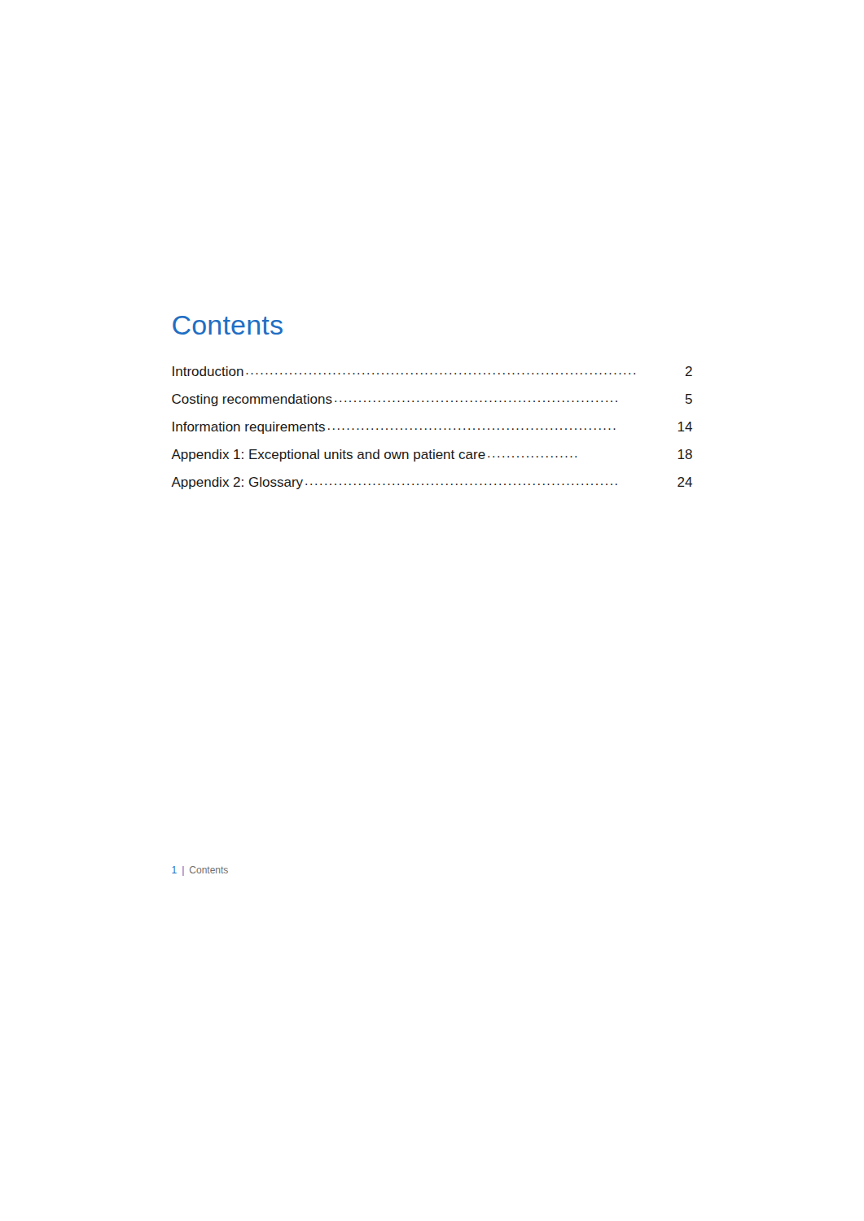Contents
Introduction ................................................................................. 2
Costing recommendations ........................................................... 5
Information requirements ............................................................ 14
Appendix 1: Exceptional units and own patient care ................... 18
Appendix 2: Glossary ................................................................. 24
1|Contents